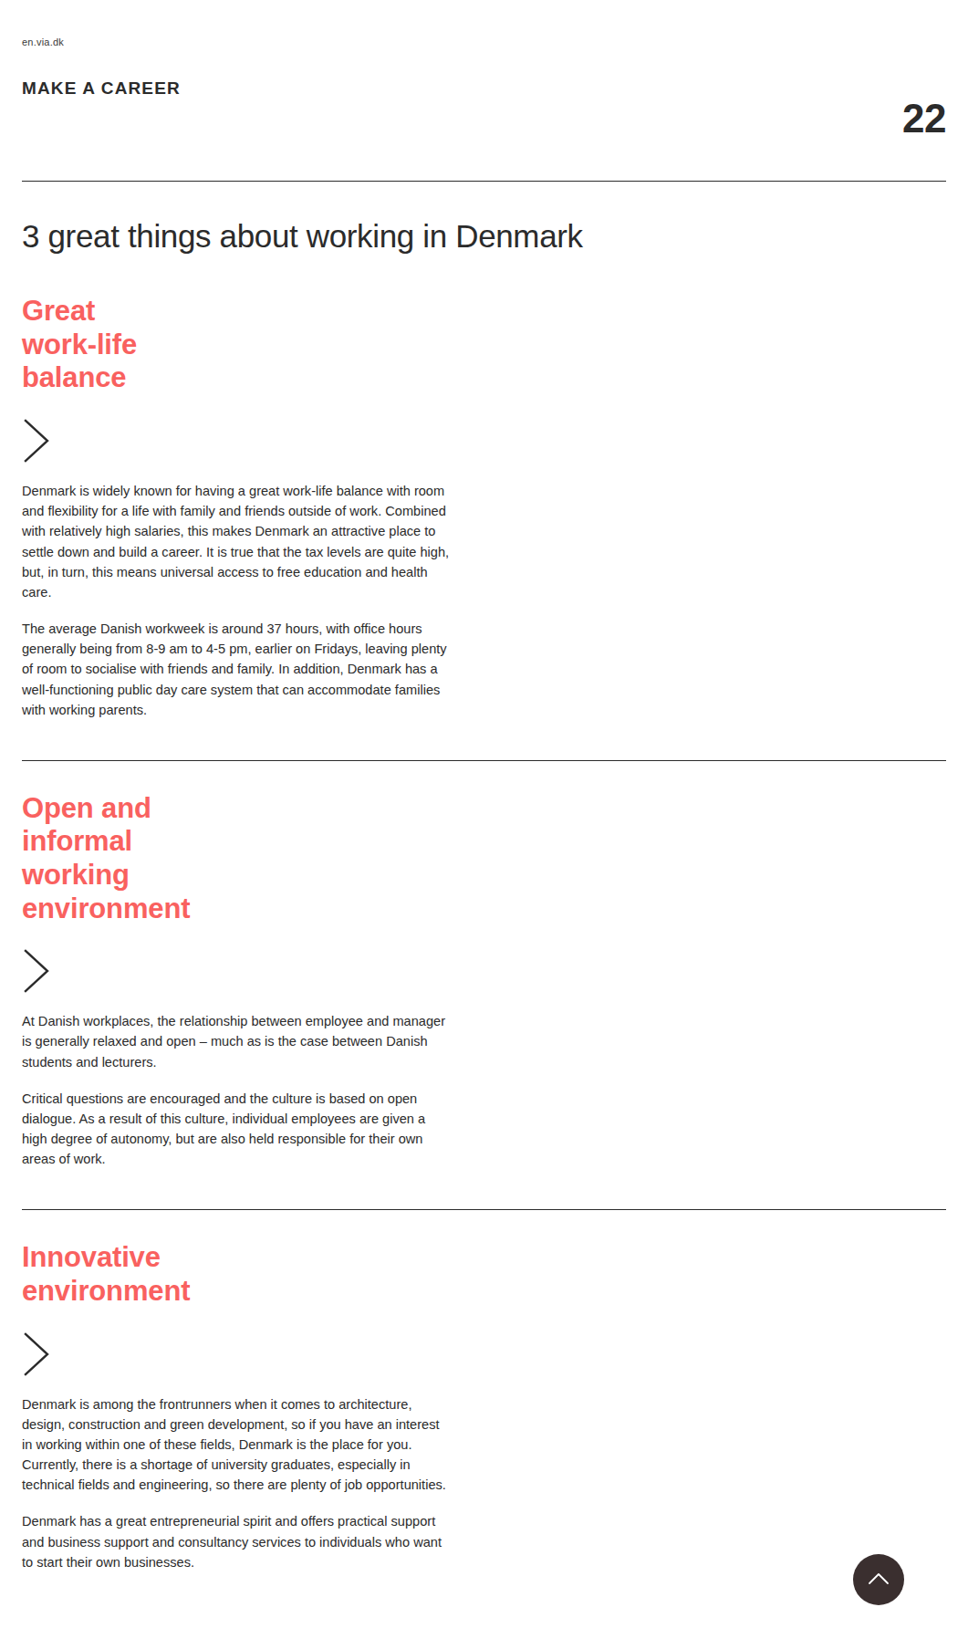en.via.dk
Make a career
22
3 great things about working in Denmark
Great
work-life
balance
Denmark is widely known for having a great work-life balance with room and flexibility for a life with family and friends outside of work. Combined with relatively high salaries, this makes Denmark an attractive place to settle down and build a career. It is true that the tax levels are quite high, but, in turn, this means universal access to free education and health care.
The average Danish workweek is around 37 hours, with office hours generally being from 8-9 am to 4-5 pm, earlier on Fridays, leaving plenty of room to socialise with friends and family. In addition, Denmark has a well-functioning public day care system that can accommodate families with working parents.
Open and
informal
working
environment
At Danish workplaces, the relationship between employee and manager is generally relaxed and open – much as is the case between Danish students and lecturers.
Critical questions are encouraged and the culture is based on open dialogue. As a result of this culture, individual employees are given a high degree of autonomy, but are also held responsible for their own areas of work.
Innovative
environment
Denmark is among the frontrunners when it comes to architecture, design, construction and green development, so if you have an interest in working within one of these fields, Denmark is the place for you. Currently, there is a shortage of university graduates, especially in technical fields and engineering, so there are plenty of job opportunities.
Denmark has a great entrepreneurial spirit and offers practical support and business support and consultancy services to individuals who want to start their own businesses.